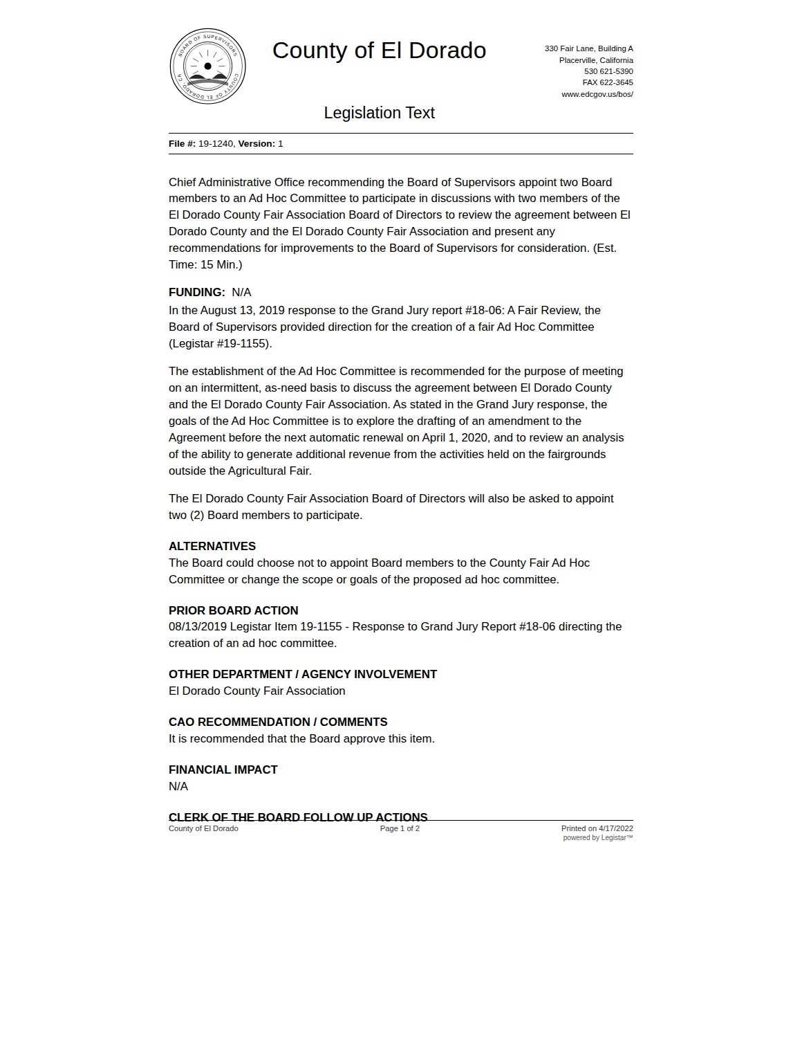BOARD OF SUPERVISORS COUNTY OF EL DORADO, CA
County of El Dorado
Legislation Text
330 Fair Lane, Building A
Placerville, California
530 621-5390
FAX 622-3645
www.edcgov.us/bos/
File #: 19-1240, Version: 1
Chief Administrative Office recommending the Board of Supervisors appoint two Board members to an Ad Hoc Committee to participate in discussions with two members of the El Dorado County Fair Association Board of Directors to review the agreement between El Dorado County and the El Dorado County Fair Association and present any recommendations for improvements to the Board of Supervisors for consideration. (Est. Time: 15 Min.)
FUNDING: N/A
In the August 13, 2019 response to the Grand Jury report #18-06: A Fair Review, the Board of Supervisors provided direction for the creation of a fair Ad Hoc Committee (Legistar #19-1155).
The establishment of the Ad Hoc Committee is recommended for the purpose of meeting on an intermittent, as-need basis to discuss the agreement between El Dorado County and the El Dorado County Fair Association. As stated in the Grand Jury response, the goals of the Ad Hoc Committee is to explore the drafting of an amendment to the Agreement before the next automatic renewal on April 1, 2020, and to review an analysis of the ability to generate additional revenue from the activities held on the fairgrounds outside the Agricultural Fair.
The El Dorado County Fair Association Board of Directors will also be asked to appoint two (2) Board members to participate.
ALTERNATIVES
The Board could choose not to appoint Board members to the County Fair Ad Hoc Committee or change the scope or goals of the proposed ad hoc committee.
PRIOR BOARD ACTION
08/13/2019 Legistar Item 19-1155 - Response to Grand Jury Report #18-06 directing the creation of an ad hoc committee.
OTHER DEPARTMENT / AGENCY INVOLVEMENT
El Dorado County Fair Association
CAO RECOMMENDATION / COMMENTS
It is recommended that the Board approve this item.
FINANCIAL IMPACT
N/A
CLERK OF THE BOARD FOLLOW UP ACTIONS
County of El Dorado
Page 1 of 2
Printed on 4/17/2022
powered by Legistar™